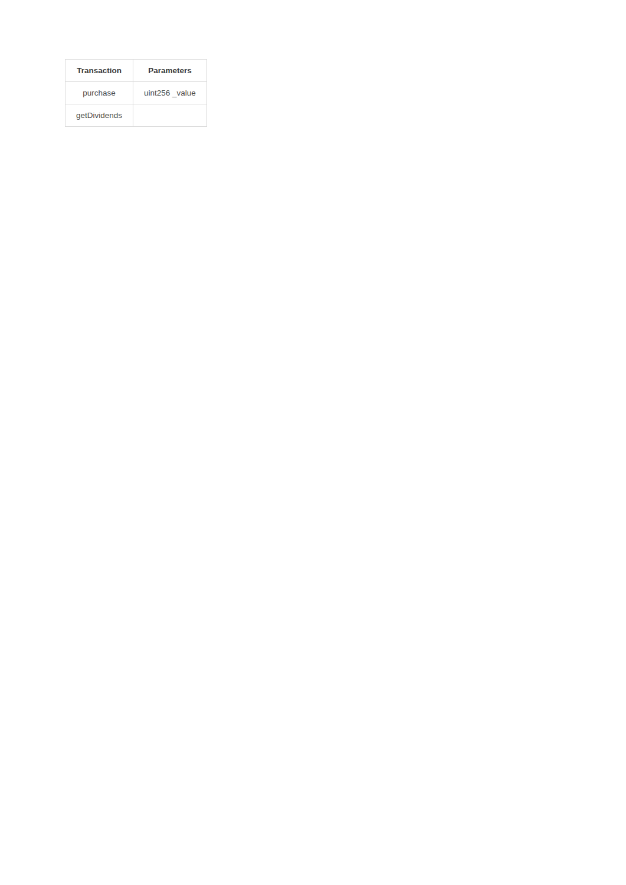| Transaction | Parameters |
| --- | --- |
| purchase | uint256 _value |
| getDividends | |